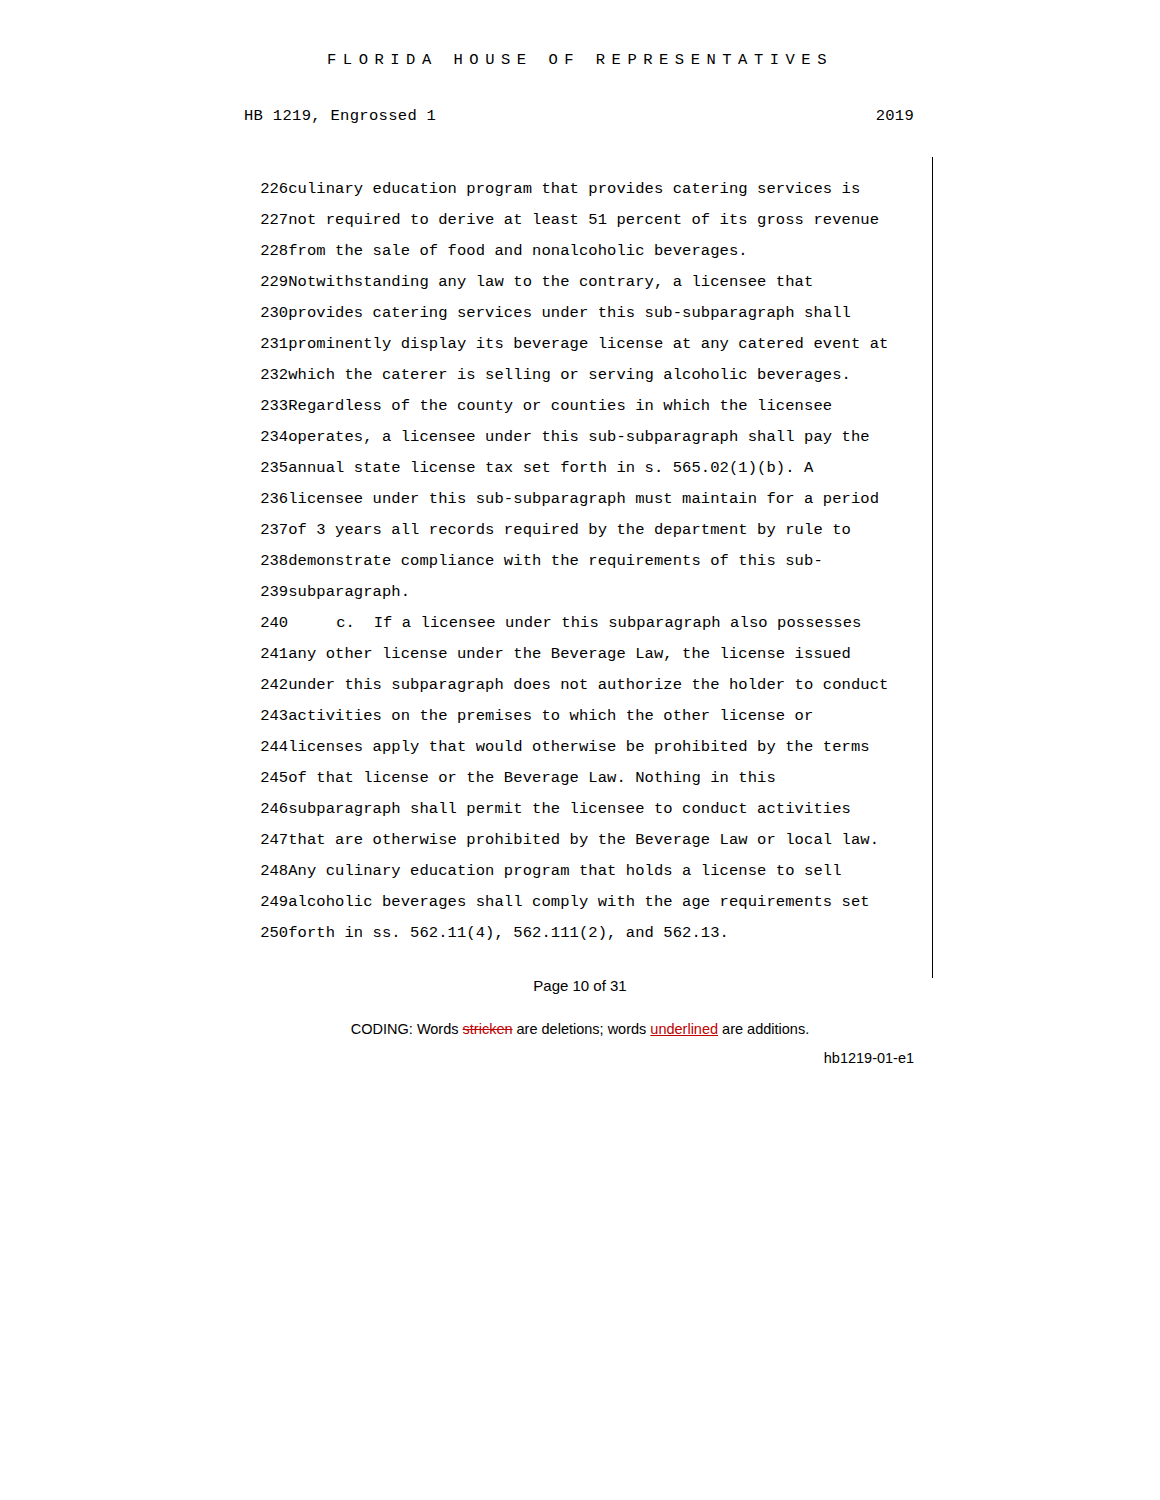FLORIDA HOUSE OF REPRESENTATIVES
HB 1219, Engrossed 1 2019
| 226 | culinary education program that provides catering services is |
| 227 | not required to derive at least 51 percent of its gross revenue |
| 228 | from the sale of food and nonalcoholic beverages. |
| 229 | Notwithstanding any law to the contrary, a licensee that |
| 230 | provides catering services under this sub-subparagraph shall |
| 231 | prominently display its beverage license at any catered event at |
| 232 | which the caterer is selling or serving alcoholic beverages. |
| 233 | Regardless of the county or counties in which the licensee |
| 234 | operates, a licensee under this sub-subparagraph shall pay the |
| 235 | annual state license tax set forth in s. 565.02(1)(b). A |
| 236 | licensee under this sub-subparagraph must maintain for a period |
| 237 | of 3 years all records required by the department by rule to |
| 238 | demonstrate compliance with the requirements of this sub- |
| 239 | subparagraph. |
| 240 | c. If a licensee under this subparagraph also possesses |
| 241 | any other license under the Beverage Law, the license issued |
| 242 | under this subparagraph does not authorize the holder to conduct |
| 243 | activities on the premises to which the other license or |
| 244 | licenses apply that would otherwise be prohibited by the terms |
| 245 | of that license or the Beverage Law. Nothing in this |
| 246 | subparagraph shall permit the licensee to conduct activities |
| 247 | that are otherwise prohibited by the Beverage Law or local law. |
| 248 | Any culinary education program that holds a license to sell |
| 249 | alcoholic beverages shall comply with the age requirements set |
| 250 | forth in ss. 562.11(4), 562.111(2), and 562.13. |
Page 10 of 31
CODING: Words stricken are deletions; words underlined are additions.
hb1219-01-e1